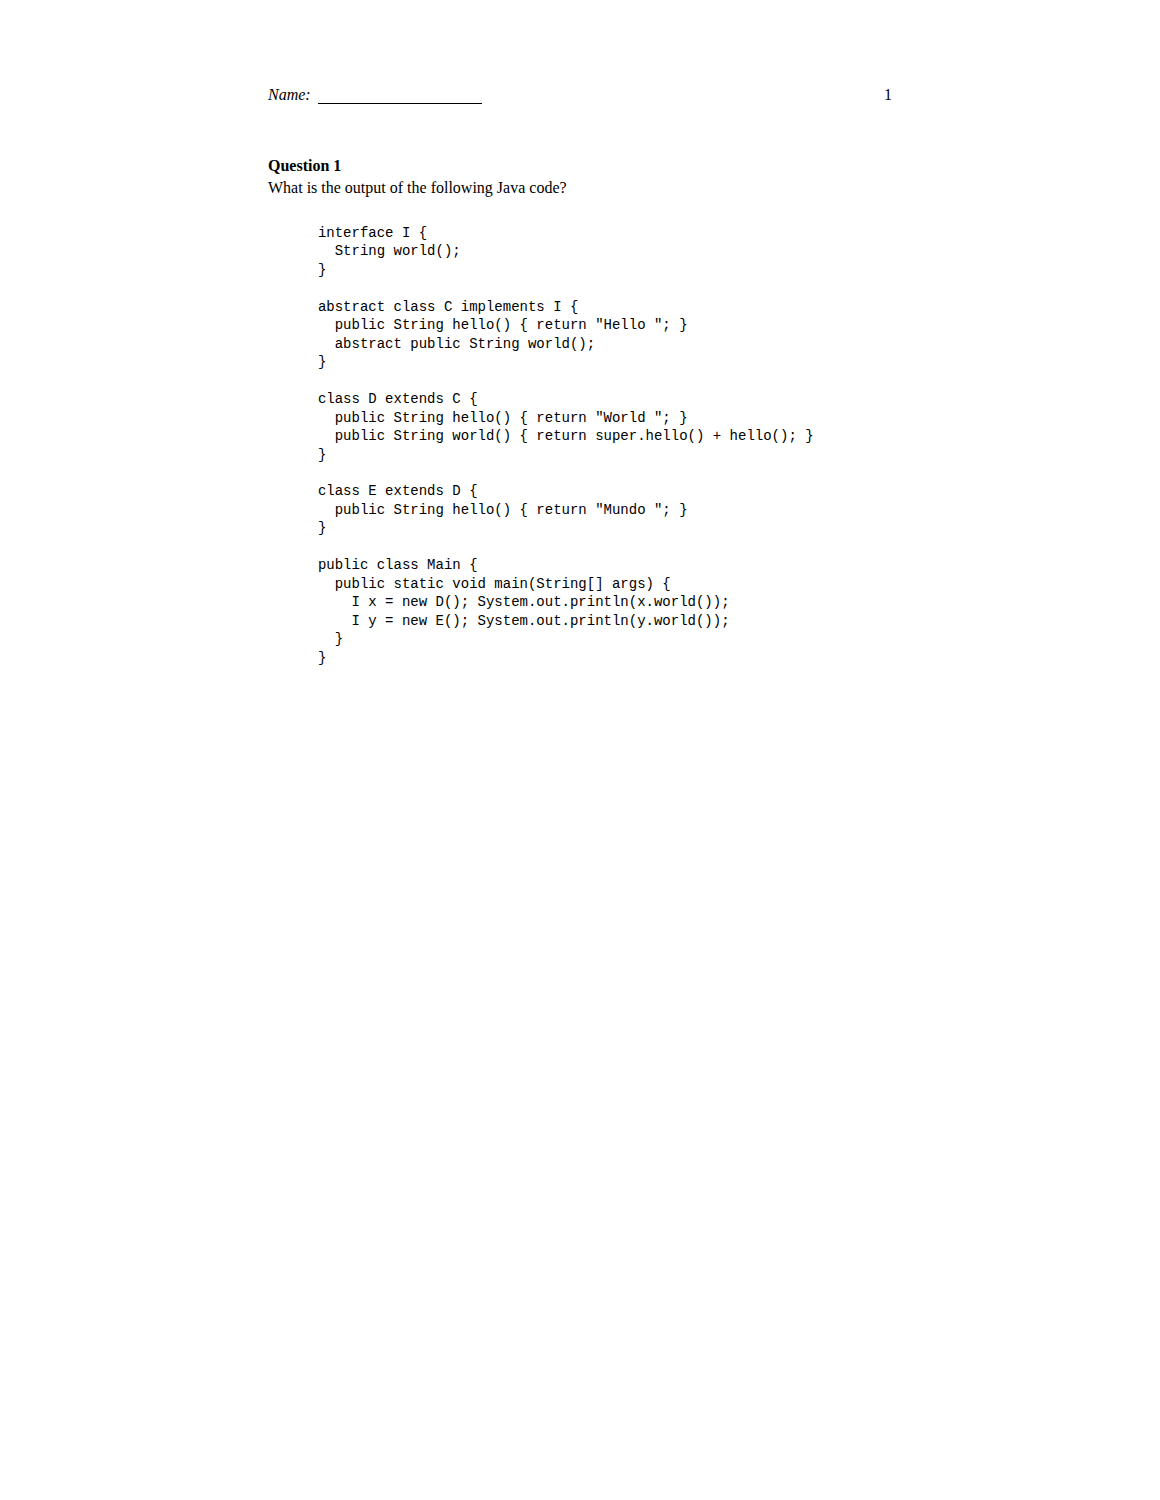Name: 1
Question 1
What is the output of the following Java code?
interface I {
  String world();
}

abstract class C implements I {
  public String hello() { return "Hello "; }
  abstract public String world();
}

class D extends C {
  public String hello() { return "World "; }
  public String world() { return super.hello() + hello(); }
}

class E extends D {
  public String hello() { return "Mundo "; }
}

public class Main {
  public static void main(String[] args) {
    I x = new D(); System.out.println(x.world());
    I y = new E(); System.out.println(y.world());
  }
}